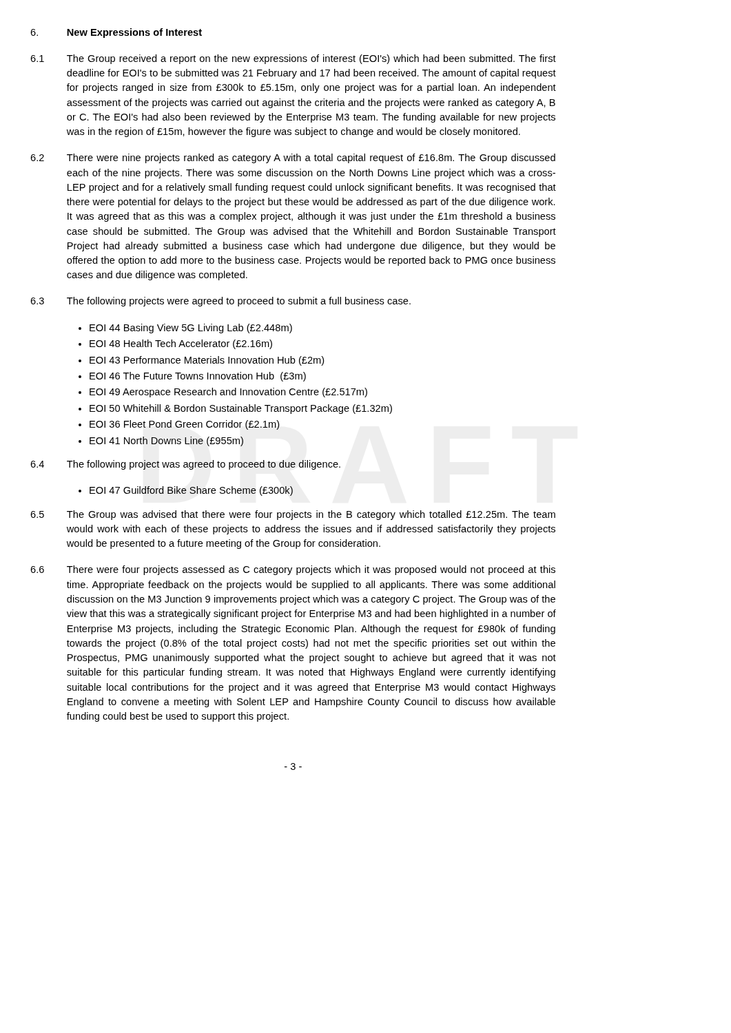DRAFT
6.
New Expressions of Interest
6.1
The Group received a report on the new expressions of interest (EOI's) which had been submitted. The first deadline for EOI's to be submitted was 21 February and 17 had been received. The amount of capital request for projects ranged in size from £300k to £5.15m, only one project was for a partial loan. An independent assessment of the projects was carried out against the criteria and the projects were ranked as category A, B or C. The EOI's had also been reviewed by the Enterprise M3 team. The funding available for new projects was in the region of £15m, however the figure was subject to change and would be closely monitored.
6.2
There were nine projects ranked as category A with a total capital request of £16.8m. The Group discussed each of the nine projects. There was some discussion on the North Downs Line project which was a cross-LEP project and for a relatively small funding request could unlock significant benefits. It was recognised that there were potential for delays to the project but these would be addressed as part of the due diligence work. It was agreed that as this was a complex project, although it was just under the £1m threshold a business case should be submitted. The Group was advised that the Whitehill and Bordon Sustainable Transport Project had already submitted a business case which had undergone due diligence, but they would be offered the option to add more to the business case. Projects would be reported back to PMG once business cases and due diligence was completed.
6.3
The following projects were agreed to proceed to submit a full business case.
EOI 44 Basing View 5G Living Lab (£2.448m)
EOI 48 Health Tech Accelerator (£2.16m)
EOI 43 Performance Materials Innovation Hub (£2m)
EOI 46 The Future Towns Innovation Hub (£3m)
EOI 49 Aerospace Research and Innovation Centre (£2.517m)
EOI 50 Whitehill & Bordon Sustainable Transport Package (£1.32m)
EOI 36 Fleet Pond Green Corridor (£2.1m)
EOI 41 North Downs Line (£955m)
6.4
The following project was agreed to proceed to due diligence.
EOI 47 Guildford Bike Share Scheme (£300k)
6.5
The Group was advised that there were four projects in the B category which totalled £12.25m. The team would work with each of these projects to address the issues and if addressed satisfactorily they projects would be presented to a future meeting of the Group for consideration.
6.6
There were four projects assessed as C category projects which it was proposed would not proceed at this time. Appropriate feedback on the projects would be supplied to all applicants. There was some additional discussion on the M3 Junction 9 improvements project which was a category C project. The Group was of the view that this was a strategically significant project for Enterprise M3 and had been highlighted in a number of Enterprise M3 projects, including the Strategic Economic Plan. Although the request for £980k of funding towards the project (0.8% of the total project costs) had not met the specific priorities set out within the Prospectus, PMG unanimously supported what the project sought to achieve but agreed that it was not suitable for this particular funding stream. It was noted that Highways England were currently identifying suitable local contributions for the project and it was agreed that Enterprise M3 would contact Highways England to convene a meeting with Solent LEP and Hampshire County Council to discuss how available funding could best be used to support this project.
- 3 -